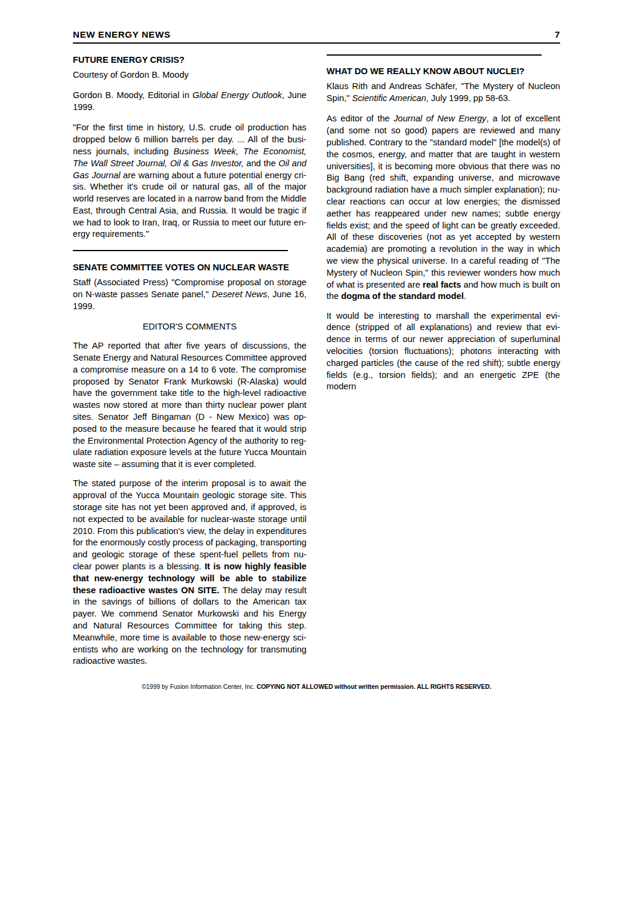NEW ENERGY NEWS 7
Future Energy Crisis?
Courtesy of Gordon B. Moody
Gordon B. Moody, Editorial in Global Energy Outlook, June 1999.
"For the first time in history, U.S. crude oil production has dropped below 6 million barrels per day. ... All of the business journals, including Business Week, The Economist, The Wall Street Journal, Oil & Gas Investor, and the Oil and Gas Journal are warning about a future potential energy crisis. Whether it's crude oil or natural gas, all of the major world reserves are located in a narrow band from the Middle East, through Central Asia, and Russia. It would be tragic if we had to look to Iran, Iraq, or Russia to meet our future energy requirements."
Senate Committee Votes on Nuclear Waste
Staff (Associated Press) "Compromise proposal on storage on N-waste passes Senate panel," Deseret News, June 16, 1999.
EDITOR'S COMMENTS
The AP reported that after five years of discussions, the Senate Energy and Natural Resources Committee approved a compromise measure on a 14 to 6 vote. The compromise proposed by Senator Frank Murkowski (R-Alaska) would have the government take title to the high-level radioactive wastes now stored at more than thirty nuclear power plant sites. Senator Jeff Bingaman (D - New Mexico) was opposed to the measure because he feared that it would strip the Environmental Protection Agency of the authority to regulate radiation exposure levels at the future Yucca Mountain waste site – assuming that it is ever completed.
The stated purpose of the interim proposal is to await the approval of the Yucca Mountain geologic storage site. This storage site has not yet been approved and, if approved, is not expected to be available for nuclear-waste storage until 2010. From this publication's view, the delay in expenditures for the enormously costly process of packaging, transporting and geologic storage of these spent-fuel pellets from nuclear power plants is a blessing. It is now highly feasible that new-energy technology will be able to stabilize these radioactive wastes ON SITE. The delay may result in the savings of billions of dollars to the American tax payer. We commend Senator Murkowski and his Energy and Natural Resources Committee for taking this step. Meanwhile, more time is available to those new-energy scientists who are working on the technology for transmuting radioactive wastes.
What Do We Really Know About Nuclei?
Klaus Rith and Andreas Schäfer, "The Mystery of Nucleon Spin," Scientific American, July 1999, pp 58-63.
As editor of the Journal of New Energy, a lot of excellent (and some not so good) papers are reviewed and many published. Contrary to the "standard model" [the model(s) of the cosmos, energy, and matter that are taught in western universities], it is becoming more obvious that there was no Big Bang (red shift, expanding universe, and microwave background radiation have a much simpler explanation); nuclear reactions can occur at low energies; the dismissed aether has reappeared under new names; subtle energy fields exist; and the speed of light can be greatly exceeded. All of these discoveries (not as yet accepted by western academia) are promoting a revolution in the way in which we view the physical universe. In a careful reading of "The Mystery of Nucleon Spin," this reviewer wonders how much of what is presented are real facts and how much is built on the dogma of the standard model.
It would be interesting to marshall the experimental evidence (stripped of all explanations) and review that evidence in terms of our newer appreciation of superluminal velocities (torsion fluctuations); photons interacting with charged particles (the cause of the red shift); subtle energy fields (e.g., torsion fields); and an energetic ZPE (the modern
©1999 by Fusion Information Center, Inc. COPYING NOT ALLOWED without written permission. ALL RIGHTS RESERVED.